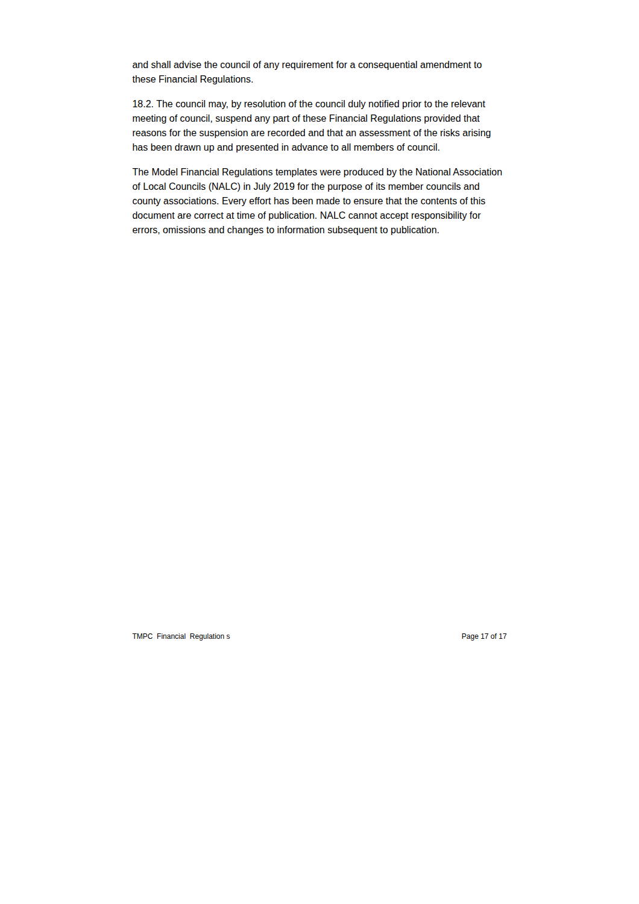and shall advise the council of any requirement for a consequential amendment to these Financial Regulations.
18.2. The council may, by resolution of the council duly notified prior to the relevant meeting of council, suspend any part of these Financial Regulations provided that reasons for the suspension are recorded and that an assessment of the risks arising has been drawn up and presented in advance to all members of council.
The Model Financial Regulations templates were produced by the National Association of Local Councils (NALC) in July 2019 for the purpose of its member councils and county associations. Every effort has been made to ensure that the contents of this document are correct at time of publication. NALC cannot accept responsibility for errors, omissions and changes to information subsequent to publication.
TMPC Financial Regulation s
Page 17 of 17